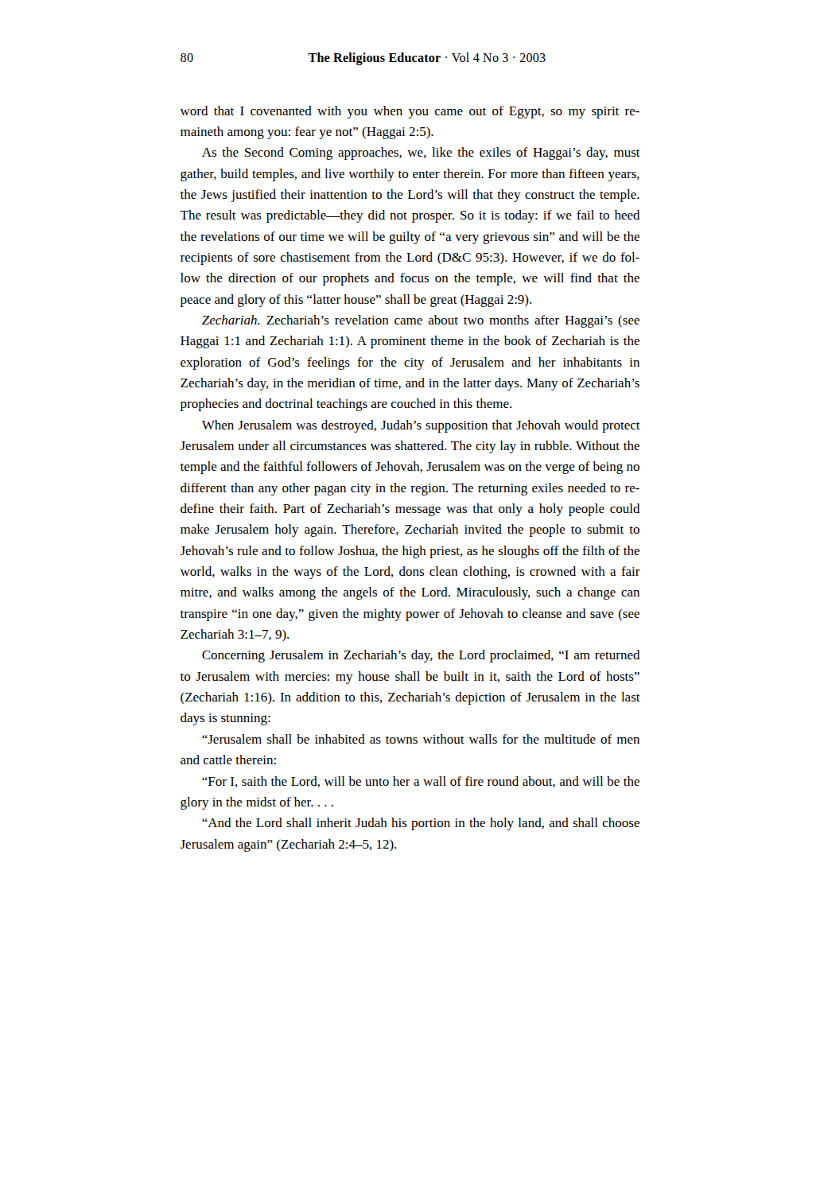80 The Religious Educator·Vol 4 No 3·2003
word that I covenanted with you when you came out of Egypt, so my spirit remaineth among you: fear ye not” (Haggai 2:5).
As the Second Coming approaches, we, like the exiles of Haggai’s day, must gather, build temples, and live worthily to enter therein. For more than fifteen years, the Jews justified their inattention to the Lord’s will that they construct the temple. The result was predictable—they did not prosper. So it is today: if we fail to heed the revelations of our time we will be guilty of “a very grievous sin” and will be the recipients of sore chastisement from the Lord (D&C 95:3). However, if we do follow the direction of our prophets and focus on the temple, we will find that the peace and glory of this “latter house” shall be great (Haggai 2:9).
Zechariah. Zechariah’s revelation came about two months after Haggai’s (see Haggai 1:1 and Zechariah 1:1). A prominent theme in the book of Zechariah is the exploration of God’s feelings for the city of Jerusalem and her inhabitants in Zechariah’s day, in the meridian of time, and in the latter days. Many of Zechariah’s prophecies and doctrinal teachings are couched in this theme.
When Jerusalem was destroyed, Judah’s supposition that Jehovah would protect Jerusalem under all circumstances was shattered. The city lay in rubble. Without the temple and the faithful followers of Jehovah, Jerusalem was on the verge of being no different than any other pagan city in the region. The returning exiles needed to redefine their faith. Part of Zechariah’s message was that only a holy people could make Jerusalem holy again. Therefore, Zechariah invited the people to submit to Jehovah’s rule and to follow Joshua, the high priest, as he sloughs off the filth of the world, walks in the ways of the Lord, dons clean clothing, is crowned with a fair mitre, and walks among the angels of the Lord. Miraculously, such a change can transpire “in one day,” given the mighty power of Jehovah to cleanse and save (see Zechariah 3:1–7, 9).
Concerning Jerusalem in Zechariah’s day, the Lord proclaimed, “I am returned to Jerusalem with mercies: my house shall be built in it, saith the Lord of hosts” (Zechariah 1:16). In addition to this, Zechariah’s depiction of Jerusalem in the last days is stunning:
“Jerusalem shall be inhabited as towns without walls for the multitude of men and cattle therein:
“For I, saith the Lord, will be unto her a wall of fire round about, and will be the glory in the midst of her. . . .
“And the Lord shall inherit Judah his portion in the holy land, and shall choose Jerusalem again” (Zechariah 2:4–5, 12).